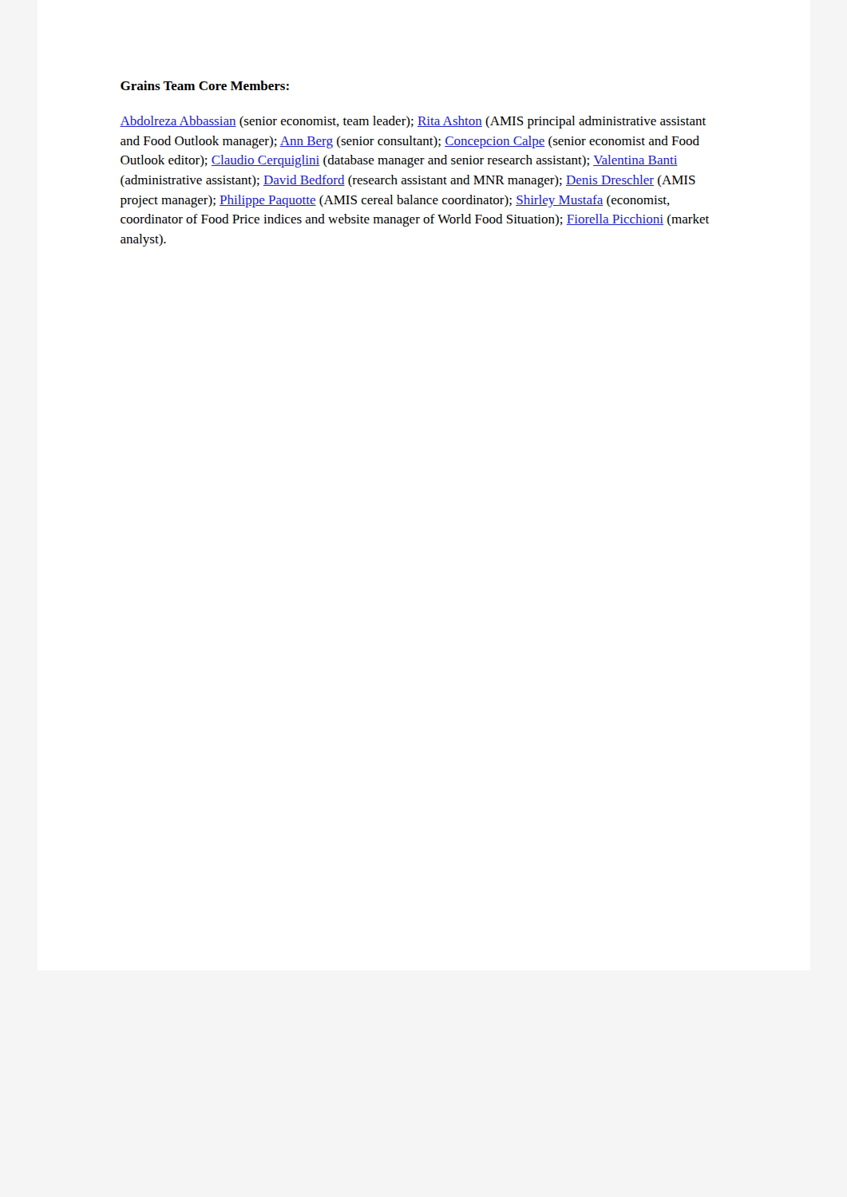Grains Team Core Members:
Abdolreza Abbassian (senior economist, team leader); Rita Ashton (AMIS principal administrative assistant and Food Outlook manager); Ann Berg (senior consultant); Concepcion Calpe (senior economist and Food Outlook editor); Claudio Cerquiglini (database manager and senior research assistant); Valentina Banti (administrative assistant); David Bedford (research assistant and MNR manager); Denis Dreschler (AMIS project manager); Philippe Paquotte (AMIS cereal balance coordinator); Shirley Mustafa (economist, coordinator of Food Price indices and website manager of World Food Situation); Fiorella Picchioni (market analyst).